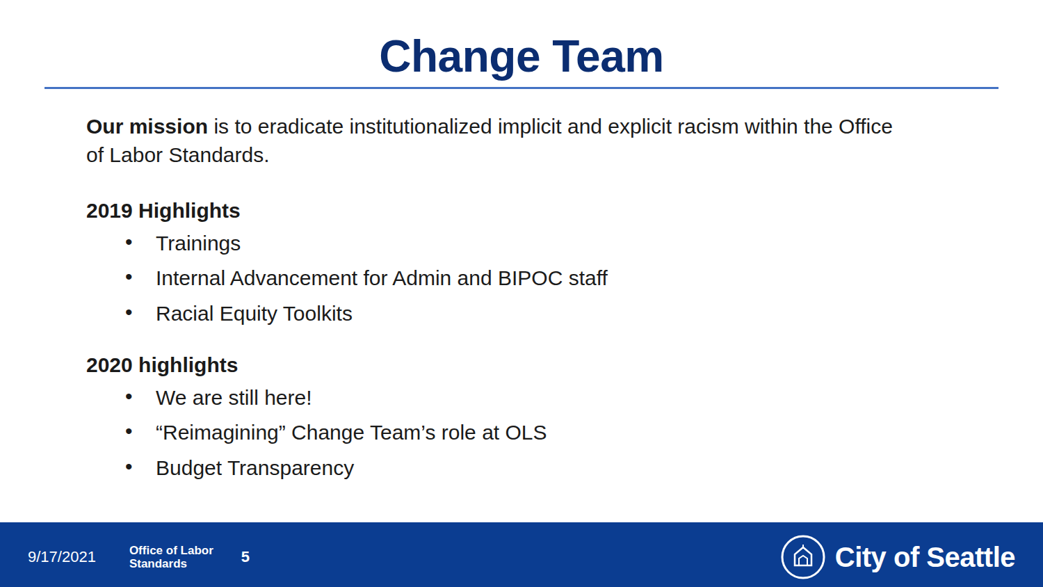Change Team
Our mission is to eradicate institutionalized implicit and explicit racism within the Office of Labor Standards.
2019 Highlights
Trainings
Internal Advancement for Admin and BIPOC staff
Racial Equity Toolkits
2020 highlights
We are still here!
“Reimagining” Change Team’s role at OLS
Budget Transparency
9/17/2021
Office of Labor
Standards
5
City of Seattle